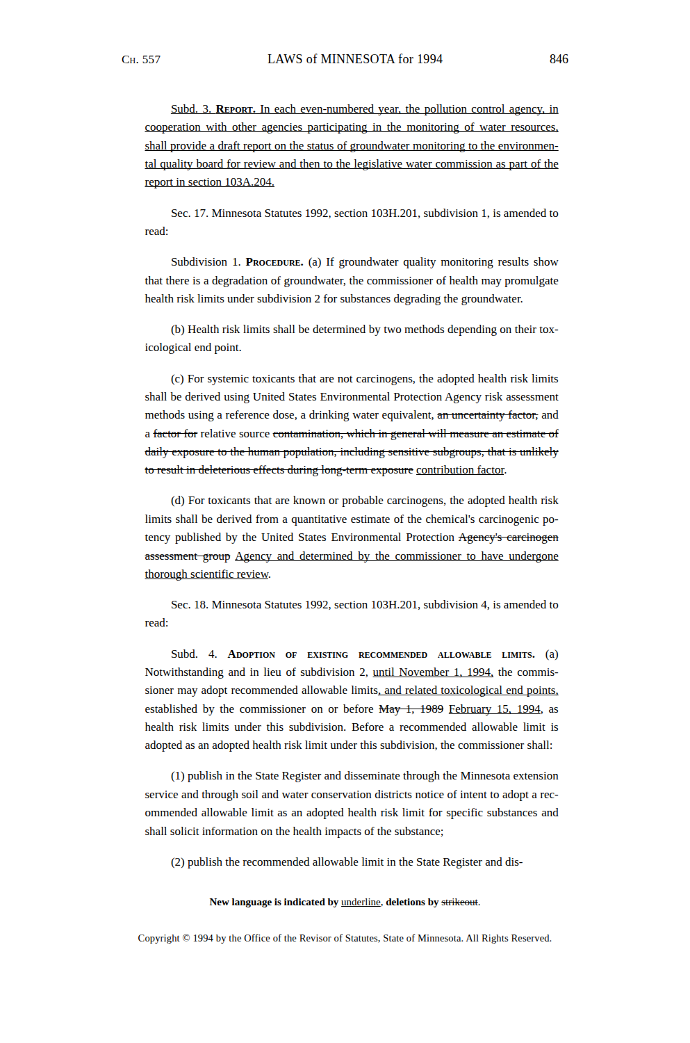Ch. 557
LAWS of MINNESOTA for 1994
846
Subd. 3. Report. In each even-numbered year, the pollution control agency, in cooperation with other agencies participating in the monitoring of water resources, shall provide a draft report on the status of groundwater monitoring to the environmental quality board for review and then to the legislative water commission as part of the report in section 103A.204.
Sec. 17. Minnesota Statutes 1992, section 103H.201, subdivision 1, is amended to read:
Subdivision 1. Procedure. (a) If groundwater quality monitoring results show that there is a degradation of groundwater, the commissioner of health may promulgate health risk limits under subdivision 2 for substances degrading the groundwater.
(b) Health risk limits shall be determined by two methods depending on their toxicological end point.
(c) For systemic toxicants that are not carcinogens, the adopted health risk limits shall be derived using United States Environmental Protection Agency risk assessment methods using a reference dose, a drinking water equivalent, an uncertainty factor, and a factor for relative source contamination, which in general will measure an estimate of daily exposure to the human population, including sensitive subgroups, that is unlikely to result in deleterious effects during long-term exposure contribution factor.
(d) For toxicants that are known or probable carcinogens, the adopted health risk limits shall be derived from a quantitative estimate of the chemical's carcinogenic potency published by the United States Environmental Protection Agency's carcinogen assessment group Agency and determined by the commissioner to have undergone thorough scientific review.
Sec. 18. Minnesota Statutes 1992, section 103H.201, subdivision 4, is amended to read:
Subd. 4. Adoption of existing recommended allowable limits. (a) Notwithstanding and in lieu of subdivision 2, until November 1, 1994, the commissioner may adopt recommended allowable limits, and related toxicological end points, established by the commissioner on or before May 1, 1989 February 15, 1994, as health risk limits under this subdivision. Before a recommended allowable limit is adopted as an adopted health risk limit under this subdivision, the commissioner shall:
(1) publish in the State Register and disseminate through the Minnesota extension service and through soil and water conservation districts notice of intent to adopt a recommended allowable limit as an adopted health risk limit for specific substances and shall solicit information on the health impacts of the substance;
(2) publish the recommended allowable limit in the State Register and dis-
New language is indicated by underline, deletions by strikeout.
Copyright © 1994 by the Office of the Revisor of Statutes, State of Minnesota. All Rights Reserved.